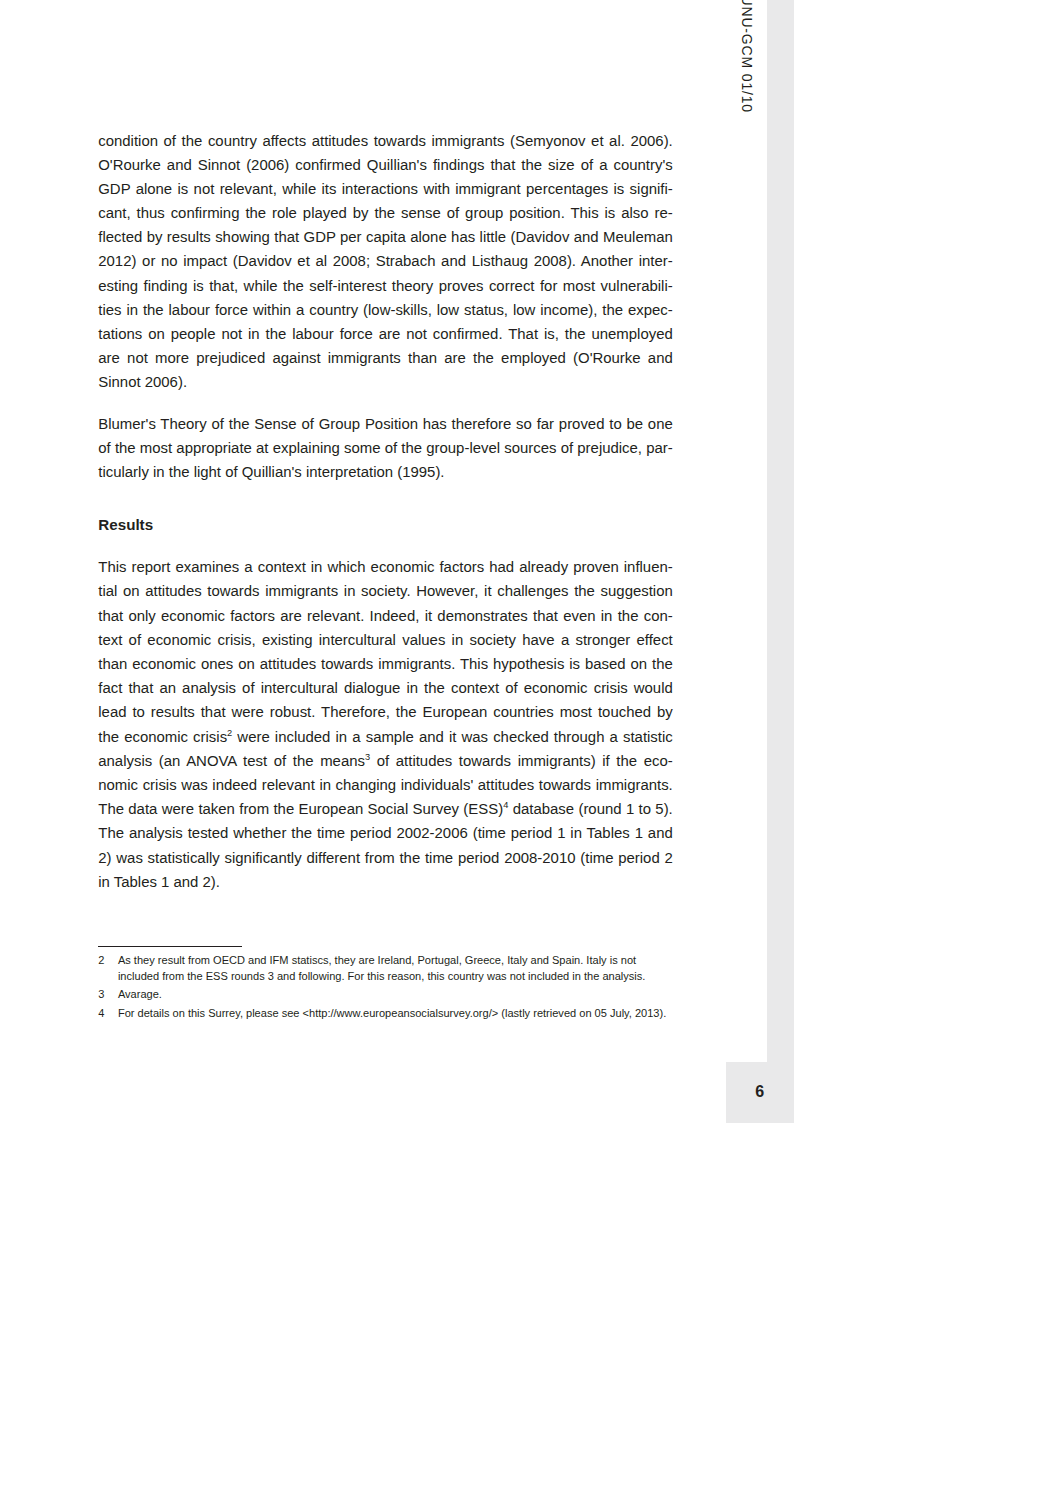UNU-GCM 01/10
condition of the country affects attitudes towards immigrants (Semyonov et al. 2006). O'Rourke and Sinnot (2006) confirmed Quillian's findings that the size of a country's GDP alone is not relevant, while its interactions with immigrant percentages is significant, thus confirming the role played by the sense of group position. This is also reflected by results showing that GDP per capita alone has little (Davidov and Meuleman 2012) or no impact (Davidov et al 2008; Strabach and Listhaug 2008). Another interesting finding is that, while the self-interest theory proves correct for most vulnerabilities in the labour force within a country (low-skills, low status, low income), the expectations on people not in the labour force are not confirmed. That is, the unemployed are not more prejudiced against immigrants than are the employed (O'Rourke and Sinnot 2006).
Blumer's Theory of the Sense of Group Position has therefore so far proved to be one of the most appropriate at explaining some of the group-level sources of prejudice, particularly in the light of Quillian's interpretation (1995).
Results
This report examines a context in which economic factors had already proven influential on attitudes towards immigrants in society. However, it challenges the suggestion that only economic factors are relevant. Indeed, it demonstrates that even in the context of economic crisis, existing intercultural values in society have a stronger effect than economic ones on attitudes towards immigrants. This hypothesis is based on the fact that an analysis of intercultural dialogue in the context of economic crisis would lead to results that were robust. Therefore, the European countries most touched by the economic crisis2 were included in a sample and it was checked through a statistic analysis (an ANOVA test of the means3 of attitudes towards immigrants) if the economic crisis was indeed relevant in changing individuals' attitudes towards immigrants. The data were taken from the European Social Survey (ESS)4 database (round 1 to 5). The analysis tested whether the time period 2002-2006 (time period 1 in Tables 1 and 2) was statistically significantly different from the time period 2008-2010 (time period 2 in Tables 1 and 2).
2
As they result from OECD and IFM statiscs, they are Ireland, Portugal, Greece, Italy and Spain. Italy is not included from the ESS rounds 3 and following. For this reason, this country was not included in the analysis.
3
Avarage.
4
For details on this Surrey, please see <http://www.europeansocialsurvey.org/> (lastly retrieved on 05 July, 2013).
6